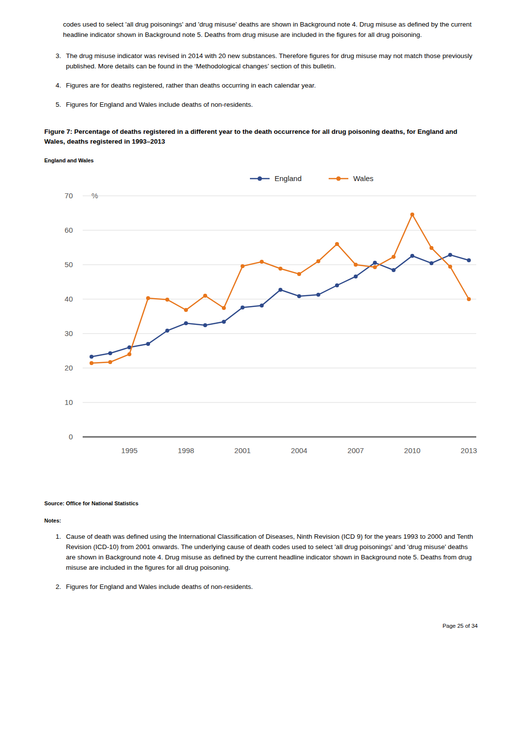codes used to select 'all drug poisonings' and 'drug misuse' deaths are shown in Background note 4. Drug misuse as defined by the current headline indicator shown in Background note 5. Deaths from drug misuse are included in the figures for all drug poisoning.
The drug misuse indicator was revised in 2014 with 20 new substances. Therefore figures for drug misuse may not match those previously published. More details can be found in the ‘Methodological changes’ section of this bulletin.
Figures are for deaths registered, rather than deaths occurring in each calendar year.
Figures for England and Wales include deaths of non-residents.
Figure 7: Percentage of deaths registered in a different year to the death occurrence for all drug poisoning deaths, for England and Wales, deaths registered in 1993–2013
England and Wales
England Wales % 70 60 50 40 30 20 10 0 1995 1998 2001 2004 2007 2010 2013
Source: Office for National Statistics
Notes:
Cause of death was defined using the International Classification of Diseases, Ninth Revision (ICD 9) for the years 1993 to 2000 and Tenth Revision (ICD-10) from 2001 onwards. The underlying cause of death codes used to select 'all drug poisonings' and 'drug misuse' deaths are shown in Background note 4. Drug misuse as defined by the current headline indicator shown in Background note 5. Deaths from drug misuse are included in the figures for all drug poisoning.
Figures for England and Wales include deaths of non-residents.
Page 25 of 34